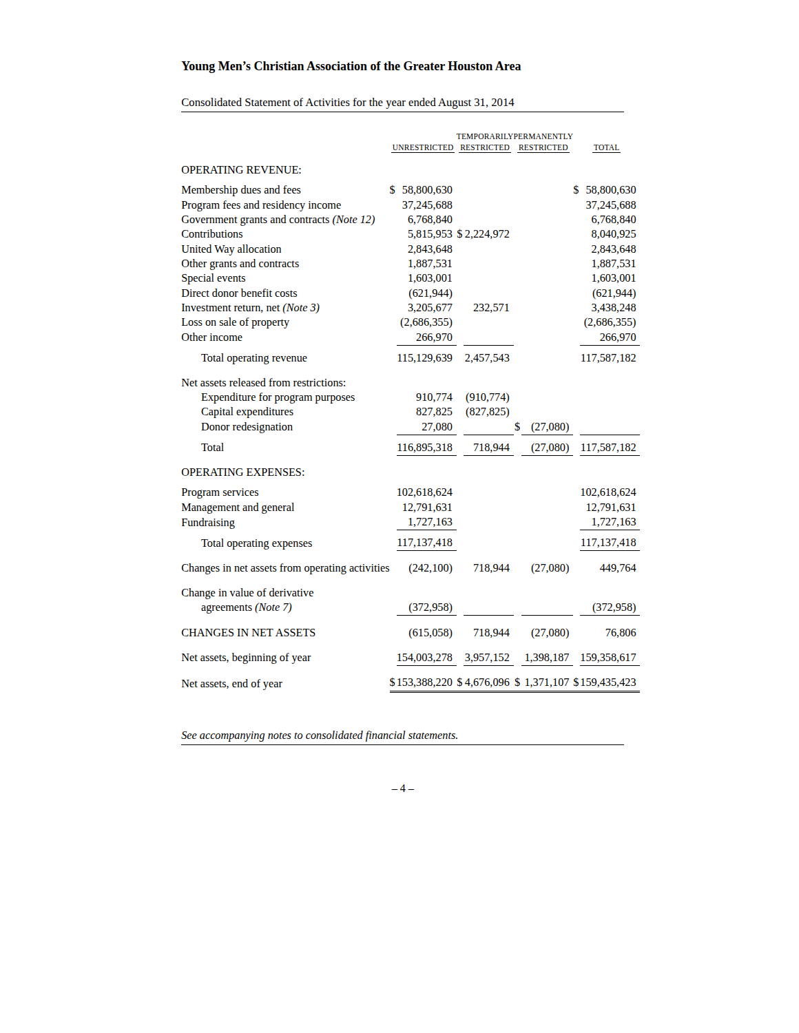Young Men’s Christian Association of the Greater Houston Area
Consolidated Statement of Activities for the year ended August 31, 2014
| | | | TEMPORARILY | | PERMANENTLY | | |
| | UNRESTRICTED | | RESTRICTED | | RESTRICTED | | TOTAL |
| OPERATING REVENUE: | |
| Membership dues and fees | $ | 58,800,630 | | | | | | | | $ | 58,800,630 |
| Program fees and residency income | | 37,245,688 | | | | | | | | | 37,245,688 |
| Government grants and contracts (Note 12) | | 6,768,840 | | | | | | | | | 6,768,840 |
| Contributions | | 5,815,953 | | $ | 2,224,972 | | | | | | 8,040,925 |
| United Way allocation | | 2,843,648 | | | | | | | | | 2,843,648 |
| Other grants and contracts | | 1,887,531 | | | | | | | | | 1,887,531 |
| Special events | | 1,603,001 | | | | | | | | | 1,603,001 |
| Direct donor benefit costs | | (621,944) | | | | | | | | | (621,944) |
| Investment return, net (Note 3) | | 3,205,677 | | | 232,571 | | | | | | 3,438,248 |
| Loss on sale of property | | (2,686,355) | | | | | | | | | (2,686,355) |
| Other income | | 266,970 | | | | | | | | | 266,970 |
| Total operating revenue | | 115,129,639 | | | 2,457,543 | | | | | | 117,587,182 |
| Net assets released from restrictions: | |
| Expenditure for program purposes | | 910,774 | | | (910,774) | | | | | | |
| Capital expenditures | | 827,825 | | | (827,825) | | | | | | |
| Donor redesignation | | 27,080 | | | | | $ | (27,080) | | | |
| Total | | 116,895,318 | | | 718,944 | | | (27,080) | | | 117,587,182 |
| OPERATING EXPENSES: | |
| Program services | | 102,618,624 | | | | | | | | | 102,618,624 |
| Management and general | | 12,791,631 | | | | | | | | | 12,791,631 |
| Fundraising | | 1,727,163 | | | | | | | | | 1,727,163 |
| Total operating expenses | | 117,137,418 | | | | | | | | | 117,137,418 |
| Changes in net assets from operating activities | | (242,100) | | | 718,944 | | | (27,080) | | | 449,764 |
| Change in value of derivative | |
| agreements (Note 7) | | (372,958) | | | | | | | | | (372,958) |
| CHANGES IN NET ASSETS | | (615,058) | | | 718,944 | | | (27,080) | | | 76,806 |
| Net assets, beginning of year | | 154,003,278 | | | 3,957,152 | | | 1,398,187 | | | 159,358,617 |
| Net assets, end of year | $ | 153,388,220 | | $ | 4,676,096 | | $ | 1,371,107 | | $ | 159,435,423 |
See accompanying notes to consolidated financial statements.
– 4 –